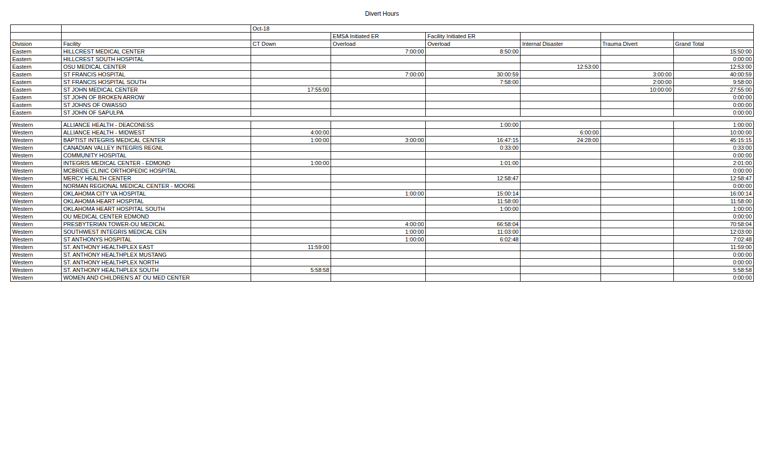Divert Hours
| | | Oct-18 |
| --- | --- | --- |
| | | | EMSA Initiated ER | Facility Initiated ER | | | |
| Division | Facility | CT Down | Overload | Overload | Internal Disaster | Trauma Divert | Grand Total |
| Eastern | HILLCREST MEDICAL CENTER | | 7:00:00 | 8:50:00 | | | 15:50:00 |
| Eastern | HILLCREST SOUTH HOSPITAL | | | | | | 0:00:00 |
| Eastern | OSU MEDICAL CENTER | | | | 12:53:00 | | 12:53:00 |
| Eastern | ST FRANCIS HOSPITAL | | 7:00:00 | 30:00:59 | | 3:00:00 | 40:00:59 |
| Eastern | ST FRANCIS HOSPITAL SOUTH | | | 7:58:00 | | 2:00:00 | 9:58:00 |
| Eastern | ST JOHN MEDICAL CENTER | 17:55:00 | | | | 10:00:00 | 27:55:00 |
| Eastern | ST JOHN OF BROKEN ARROW | | | | | | 0:00:00 |
| Eastern | ST JOHNS OF OWASSO | | | | | | 0:00:00 |
| Eastern | ST JOHN OF SAPULPA | | | | | | 0:00:00 |
| Western | ALLIANCE HEALTH - DEACONESS | | | 1:00:00 | | | 1:00:00 |
| Western | ALLIANCE HEALTH - MIDWEST | 4:00:00 | | | 6:00:00 | | 10:00:00 |
| Western | BAPTIST INTEGRIS MEDICAL CENTER | 1:00:00 | 3:00:00 | 16:47:15 | 24:28:00 | | 45:15:15 |
| Western | CANADIAN VALLEY INTEGRIS REGNL | | | 0:33:00 | | | 0:33:00 |
| Western | COMMUNITY HOSPITAL | | | | | | 0:00:00 |
| Western | INTEGRIS MEDICAL CENTER - EDMOND | 1:00:00 | | 1:01:00 | | | 2:01:00 |
| Western | MCBRIDE CLINIC ORTHOPEDIC HOSPITAL | | | | | | 0:00:00 |
| Western | MERCY HEALTH CENTER | | | 12:58:47 | | | 12:58:47 |
| Western | NORMAN REGIONAL MEDICAL CENTER - MOORE | | | | | | 0:00:00 |
| Western | OKLAHOMA CITY VA HOSPITAL | | 1:00:00 | 15:00:14 | | | 16:00:14 |
| Western | OKLAHOMA HEART HOSPITAL | | | 11:58:00 | | | 11:58:00 |
| Western | OKLAHOMA HEART HOSPITAL SOUTH | | | 1:00:00 | | | 1:00:00 |
| Western | OU MEDICAL CENTER EDMOND | | | | | | 0:00:00 |
| Western | PRESBYTERIAN TOWER-OU MEDICAL | | 4:00:00 | 66:58:04 | | | 70:58:04 |
| Western | SOUTHWEST INTEGRIS MEDICAL CEN | | 1:00:00 | 11:03:00 | | | 12:03:00 |
| Western | ST ANTHONYS HOSPITAL | | 1:00:00 | 6:02:48 | | | 7:02:48 |
| Western | ST. ANTHONY HEALTHPLEX EAST | 11:59:00 | | | | | 11:59:00 |
| Western | ST. ANTHONY HEALTHPLEX MUSTANG | | | | | | 0:00:00 |
| Western | ST. ANTHONY HEALTHPLEX NORTH | | | | | | 0:00:00 |
| Western | ST. ANTHONY HEALTHPLEX SOUTH | 5:58:58 | | | | | 5:58:58 |
| Western | WOMEN AND CHILDREN'S AT OU MED CENTER | | | | | | 0:00:00 |